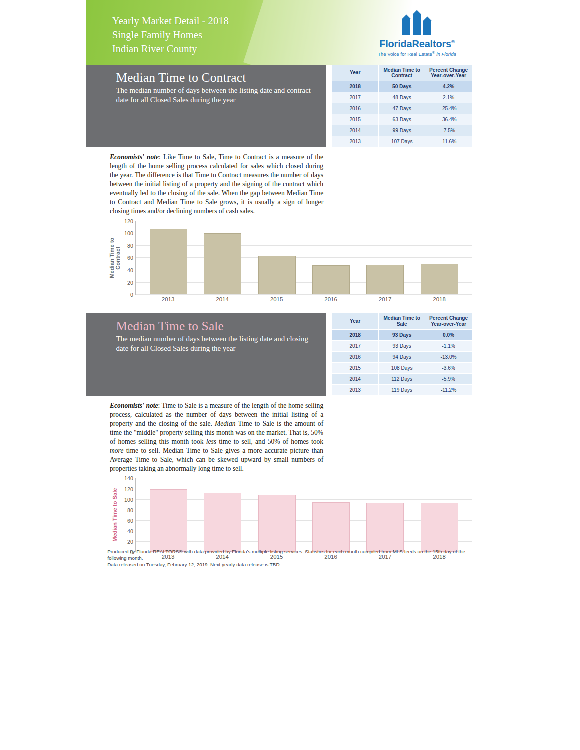Yearly Market Detail - 2018
Single Family Homes
Indian River County
FloridaRealtors®
The Voice for Real Estate® in Florida
Median Time to Contract
The median number of days between the listing date and contract date for all Closed Sales during the year
| Year | Median Time to Contract | Percent Change Year-over-Year |
| --- | --- | --- |
| 2018 | 50 Days | 4.2% |
| 2017 | 48 Days | 2.1% |
| 2016 | 47 Days | -25.4% |
| 2015 | 63 Days | -36.4% |
| 2014 | 99 Days | -7.5% |
| 2013 | 107 Days | -11.6% |
Economists' note: Like Time to Sale, Time to Contract is a measure of the length of the home selling process calculated for sales which closed during the year. The difference is that Time to Contract measures the number of days between the initial listing of a property and the signing of the contract which eventually led to the closing of the sale. When the gap between Median Time to Contract and Median Time to Sale grows, it is usually a sign of longer closing times and/or declining numbers of cash sales.
Median Time to
Contract
120
100
80
60
40
20
0
201320142015201620172018
Median Time to Sale
The median number of days between the listing date and closing date for all Closed Sales during the year
| Year | Median Time to Sale | Percent Change Year-over-Year |
| --- | --- | --- |
| 2018 | 93 Days | 0.0% |
| 2017 | 93 Days | -1.1% |
| 2016 | 94 Days | -13.0% |
| 2015 | 108 Days | -3.6% |
| 2014 | 112 Days | -5.9% |
| 2013 | 119 Days | -11.2% |
Economists' note: Time to Sale is a measure of the length of the home selling process, calculated as the number of days between the initial listing of a property and the closing of the sale. Median Time to Sale is the amount of time the "middle" property selling this month was on the market. That is, 50% of homes selling this month took less time to sell, and 50% of homes took more time to sell. Median Time to Sale gives a more accurate picture than Average Time to Sale, which can be skewed upward by small numbers of properties taking an abnormally long time to sell.
Median Time to Sale
140
120
100
80
60
40
20
0
201320142015201620172018
Produced by Florida REALTORS® with data provided by Florida's multiple listing services. Statistics for each month compiled from MLS feeds on the 15th day of the following month.
Data released on Tuesday, February 12, 2019. Next yearly data release is TBD.